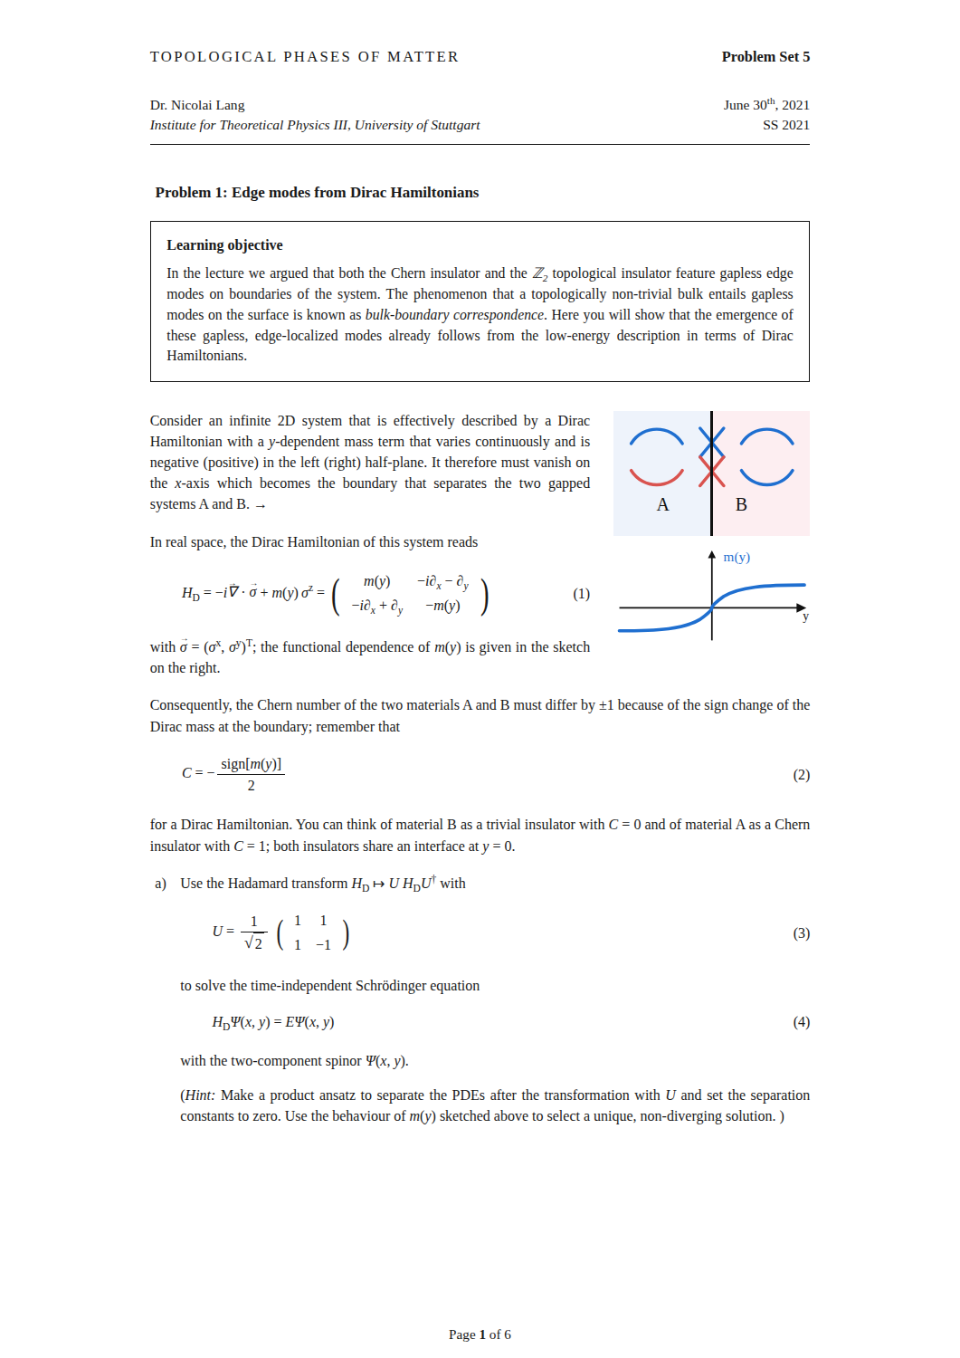Topological Phases of Matter
Problem Set 5
Dr. Nicolai Lang
Institute for Theoretical Physics III, University of Stuttgart
June 30th, 2021
SS 2021
Problem 1: Edge modes from Dirac Hamiltonians
Learning objective
In the lecture we argued that both the Chern insulator and the ℤ2 topological insulator feature gapless edge modes on boundaries of the system. The phenomenon that a topologically non-trivial bulk entails gapless modes on the surface is known as bulk-boundary correspondence. Here you will show that the emergence of these gapless, edge-localized modes already follows from the low-energy description in terms of Dirac Hamiltonians.
A
B
y x
m(y)
y
Consider an infinite 2D system that is effectively described by a Dirac Hamiltonian with a y-dependent mass term that varies continuously and is negative (positive) in the left (right) half-plane. It therefore must vanish on the x-axis which becomes the boundary that separates the two gapped systems A and B. →
In real space, the Dirac Hamiltonian of this system reads
HD = −i∇ · σ + m(y) σz = (
| m ( y ) | − i∂ x − ∂ y |
| − i∂ x + ∂ y | − m ( y ) |
)
(1)
with σ = (σx, σy)T; the functional dependence of m(y) is given in the sketch on the right.
Consequently, the Chern number of the two materials A and B must differ by ±1 because of the sign change of the Dirac mass at the boundary; remember that
C = −sign[m(y)] 2
(2)
for a Dirac Hamiltonian. You can think of material B as a trivial insulator with C = 0 and of material A as a Chern insulator with C = 1; both insulators share an interface at y = 0.
Use the Hadamard transform HD ↦ U HDU† with
U = 12 (
| 1 | 1 |
| 1 | −1 |
)
(3)
to solve the time-independent Schrödinger equation
HDΨ(x, y) = EΨ(x, y)
(4)
with the two-component spinor Ψ(x, y).
(Hint: Make a product ansatz to separate the PDEs after the transformation with U and set the separation constants to zero. Use the behaviour of m(y) sketched above to select a unique, non-diverging solution. )
Page 1 of 6